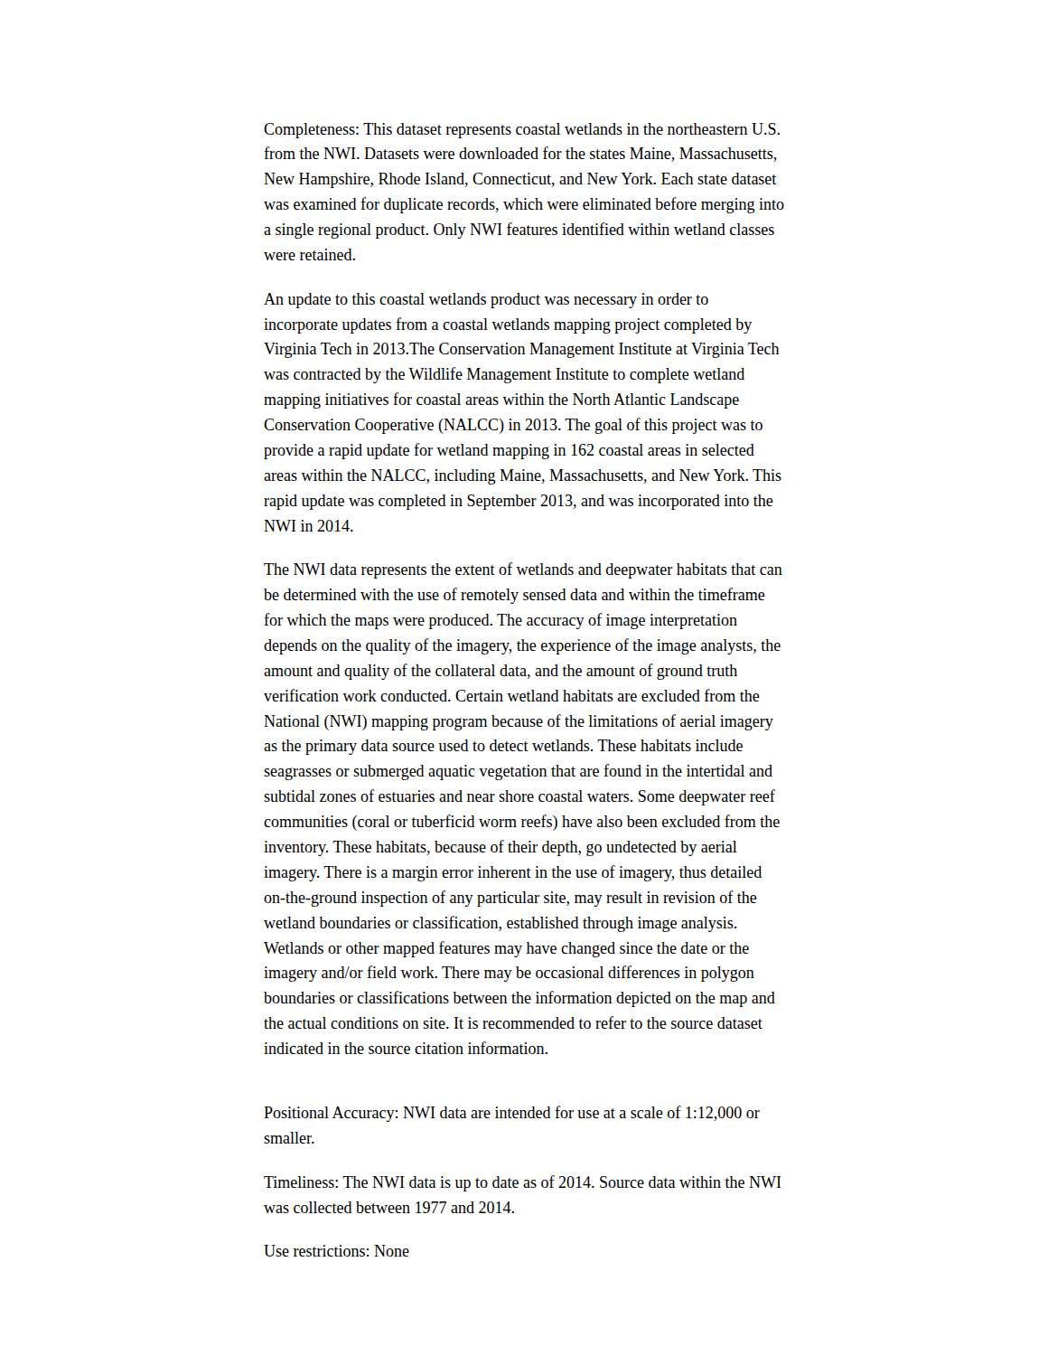Completeness: This dataset represents coastal wetlands in the northeastern U.S. from the NWI. Datasets were downloaded for the states Maine, Massachusetts, New Hampshire, Rhode Island, Connecticut, and New York. Each state dataset was examined for duplicate records, which were eliminated before merging into a single regional product. Only NWI features identified within wetland classes were retained.
An update to this coastal wetlands product was necessary in order to incorporate updates from a coastal wetlands mapping project completed by Virginia Tech in 2013.The Conservation Management Institute at Virginia Tech was contracted by the Wildlife Management Institute to complete wetland mapping initiatives for coastal areas within the North Atlantic Landscape Conservation Cooperative (NALCC) in 2013. The goal of this project was to provide a rapid update for wetland mapping in 162 coastal areas in selected areas within the NALCC, including Maine, Massachusetts, and New York. This rapid update was completed in September 2013, and was incorporated into the NWI in 2014.
The NWI data represents the extent of wetlands and deepwater habitats that can be determined with the use of remotely sensed data and within the timeframe for which the maps were produced. The accuracy of image interpretation depends on the quality of the imagery, the experience of the image analysts, the amount and quality of the collateral data, and the amount of ground truth verification work conducted. Certain wetland habitats are excluded from the National (NWI) mapping program because of the limitations of aerial imagery as the primary data source used to detect wetlands. These habitats include seagrasses or submerged aquatic vegetation that are found in the intertidal and subtidal zones of estuaries and near shore coastal waters. Some deepwater reef communities (coral or tuberficid worm reefs) have also been excluded from the inventory. These habitats, because of their depth, go undetected by aerial imagery. There is a margin error inherent in the use of imagery, thus detailed on-the-ground inspection of any particular site, may result in revision of the wetland boundaries or classification, established through image analysis. Wetlands or other mapped features may have changed since the date or the imagery and/or field work. There may be occasional differences in polygon boundaries or classifications between the information depicted on the map and the actual conditions on site. It is recommended to refer to the source dataset indicated in the source citation information.
Positional Accuracy: NWI data are intended for use at a scale of 1:12,000 or smaller.
Timeliness: The NWI data is up to date as of 2014. Source data within the NWI was collected between 1977 and 2014.
Use restrictions: None